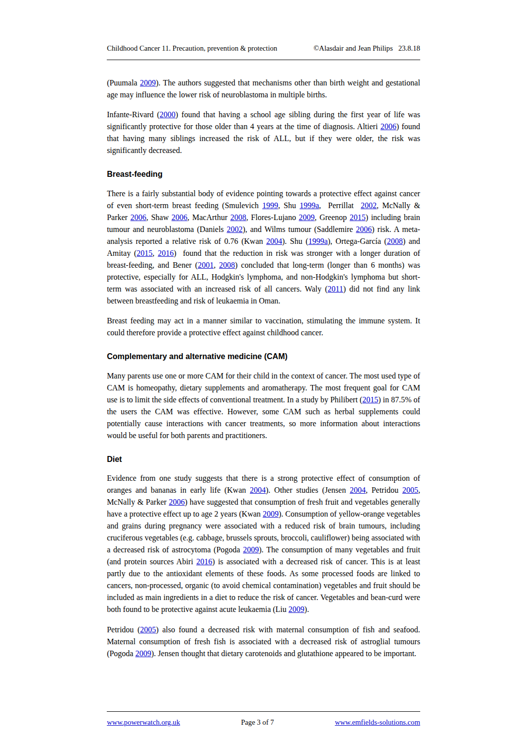Childhood Cancer 11. Precaution, prevention & protection ©Alasdair and Jean Philips 23.8.18
(Puumala 2009). The authors suggested that mechanisms other than birth weight and gestational age may influence the lower risk of neuroblastoma in multiple births.
Infante-Rivard (2000) found that having a school age sibling during the first year of life was significantly protective for those older than 4 years at the time of diagnosis. Altieri 2006) found that having many siblings increased the risk of ALL, but if they were older, the risk was significantly decreased.
Breast-feeding
There is a fairly substantial body of evidence pointing towards a protective effect against cancer of even short-term breast feeding (Smulevich 1999, Shu 1999a, Perrillat 2002, McNally & Parker 2006, Shaw 2006, MacArthur 2008, Flores-Lujano 2009, Greenop 2015) including brain tumour and neuroblastoma (Daniels 2002), and Wilms tumour (Saddlemire 2006) risk. A meta-analysis reported a relative risk of 0.76 (Kwan 2004). Shu (1999a), Ortega-García (2008) and Amitay (2015, 2016) found that the reduction in risk was stronger with a longer duration of breast-feeding, and Bener (2001, 2008) concluded that long-term (longer than 6 months) was protective, especially for ALL, Hodgkin's lymphoma, and non-Hodgkin's lymphoma but short-term was associated with an increased risk of all cancers. Waly (2011) did not find any link between breastfeeding and risk of leukaemia in Oman.
Breast feeding may act in a manner similar to vaccination, stimulating the immune system. It could therefore provide a protective effect against childhood cancer.
Complementary and alternative medicine (CAM)
Many parents use one or more CAM for their child in the context of cancer. The most used type of CAM is homeopathy, dietary supplements and aromatherapy. The most frequent goal for CAM use is to limit the side effects of conventional treatment. In a study by Philibert (2015) in 87.5% of the users the CAM was effective. However, some CAM such as herbal supplements could potentially cause interactions with cancer treatments, so more information about interactions would be useful for both parents and practitioners.
Diet
Evidence from one study suggests that there is a strong protective effect of consumption of oranges and bananas in early life (Kwan 2004). Other studies (Jensen 2004, Petridou 2005, McNally & Parker 2006) have suggested that consumption of fresh fruit and vegetables generally have a protective effect up to age 2 years (Kwan 2009). Consumption of yellow-orange vegetables and grains during pregnancy were associated with a reduced risk of brain tumours, including cruciferous vegetables (e.g. cabbage, brussels sprouts, broccoli, cauliflower) being associated with a decreased risk of astrocytoma (Pogoda 2009). The consumption of many vegetables and fruit (and protein sources Abiri 2016) is associated with a decreased risk of cancer. This is at least partly due to the antioxidant elements of these foods. As some processed foods are linked to cancers, non-processed, organic (to avoid chemical contamination) vegetables and fruit should be included as main ingredients in a diet to reduce the risk of cancer. Vegetables and bean-curd were both found to be protective against acute leukaemia (Liu 2009).
Petridou (2005) also found a decreased risk with maternal consumption of fish and seafood. Maternal consumption of fresh fish is associated with a decreased risk of astroglial tumours (Pogoda 2009). Jensen thought that dietary carotenoids and glutathione appeared to be important.
www.powerwatch.org.uk Page 3 of 7 www.emfields-solutions.com